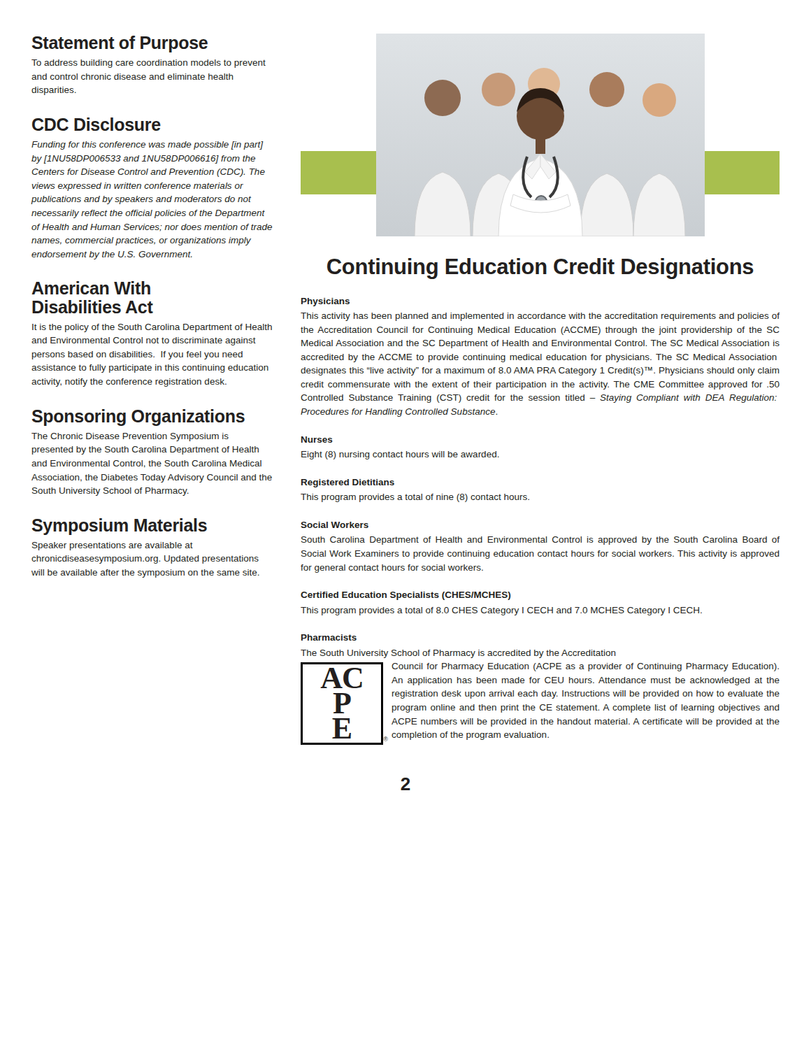Statement of Purpose
To address building care coordination models to prevent and control chronic disease and eliminate health disparities.
CDC Disclosure
Funding for this conference was made possible [in part] by [1NU58DP006533 and 1NU58DP006616] from the Centers for Disease Control and Prevention (CDC). The views expressed in written conference materials or publications and by speakers and moderators do not necessarily reflect the official policies of the Department of Health and Human Services; nor does mention of trade names, commercial practices, or organizations imply endorsement by the U.S. Government.
American With
Disabilities Act
It is the policy of the South Carolina Department of Health and Environmental Control not to discriminate against persons based on disabilities. If you feel you need assistance to fully participate in this continuing education activity, notify the conference registration desk.
Sponsoring Organizations
The Chronic Disease Prevention Symposium is presented by the South Carolina Department of Health and Environmental Control, the South Carolina Medical Association, the Diabetes Today Advisory Council and the South University School of Pharmacy.
Symposium Materials
Speaker presentations are available at chronicdiseasesymposium.org. Updated presentations will be available after the symposium on the same site.
Continuing Education Credit Designations
Physicians
This activity has been planned and implemented in accordance with the accreditation requirements and policies of the Accreditation Council for Continuing Medical Education (ACCME) through the joint providership of the SC Medical Association and the SC Department of Health and Environmental Control. The SC Medical Association is accredited by the ACCME to provide continuing medical education for physicians. The SC Medical Association designates this “live activity” for a maximum of 8.0 AMA PRA Category 1 Credit(s)™. Physicians should only claim credit commensurate with the extent of their participation in the activity. The CME Committee approved for .50 Controlled Substance Training (CST) credit for the session titled – Staying Compliant with DEA Regulation: Procedures for Handling Controlled Substance.
Nurses
Eight (8) nursing contact hours will be awarded.
Registered Dietitians
This program provides a total of nine (8) contact hours.
Social Workers
South Carolina Department of Health and Environmental Control is approved by the South Carolina Board of Social Work Examiners to provide continuing education contact hours for social workers. This activity is approved for general contact hours for social workers.
Certified Education Specialists (CHES/MCHES)
This program provides a total of 8.0 CHES Category I CECH and 7.0 MCHES Category I CECH.
Pharmacists
The South University School of Pharmacy is accredited by the Accreditation
AC P E
®
Council for Pharmacy Education (ACPE as a provider of Continuing Pharmacy Education). An application has been made for CEU hours. Attendance must be acknowledged at the registration desk upon arrival each day. Instructions will be provided on how to evaluate the program online and then print the CE statement. A complete list of learning objectives and ACPE numbers will be provided in the handout material. A certificate will be provided at the completion of the program evaluation.
2